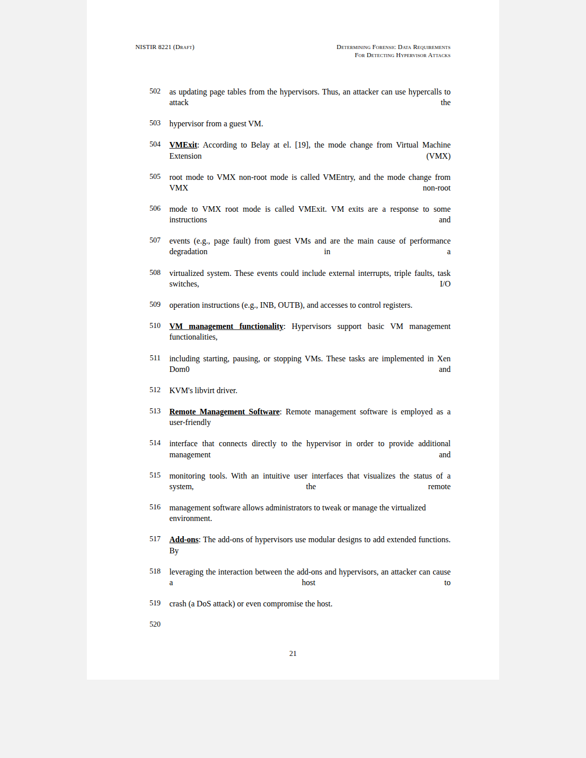NISTIR 8221 (DRAFT)
DETERMINING FORENSIC DATA REQUIREMENTS
FOR DETECTING HYPERVISOR ATTACKS
502 as updating page tables from the hypervisors. Thus, an attacker can use hypercalls to attack the
503 hypervisor from a guest VM.
504 VMExit: According to Belay at el. [19], the mode change from Virtual Machine Extension (VMX)
505 root mode to VMX non-root mode is called VMEntry, and the mode change from VMX non-root
506 mode to VMX root mode is called VMExit. VM exits are a response to some instructions and
507 events (e.g., page fault) from guest VMs and are the main cause of performance degradation in a
508 virtualized system. These events could include external interrupts, triple faults, task switches, I/O
509 operation instructions (e.g., INB, OUTB), and accesses to control registers.
510 VM management functionality: Hypervisors support basic VM management functionalities,
511 including starting, pausing, or stopping VMs. These tasks are implemented in Xen Dom0 and
512 KVM's libvirt driver.
513 Remote Management Software: Remote management software is employed as a user-friendly
514 interface that connects directly to the hypervisor in order to provide additional management and
515 monitoring tools. With an intuitive user interfaces that visualizes the status of a system, the remote
516 management software allows administrators to tweak or manage the virtualized environment.
517 Add-ons: The add-ons of hypervisors use modular designs to add extended functions. By
518 leveraging the interaction between the add-ons and hypervisors, an attacker can cause a host to
519 crash (a DoS attack) or even compromise the host.
520
21